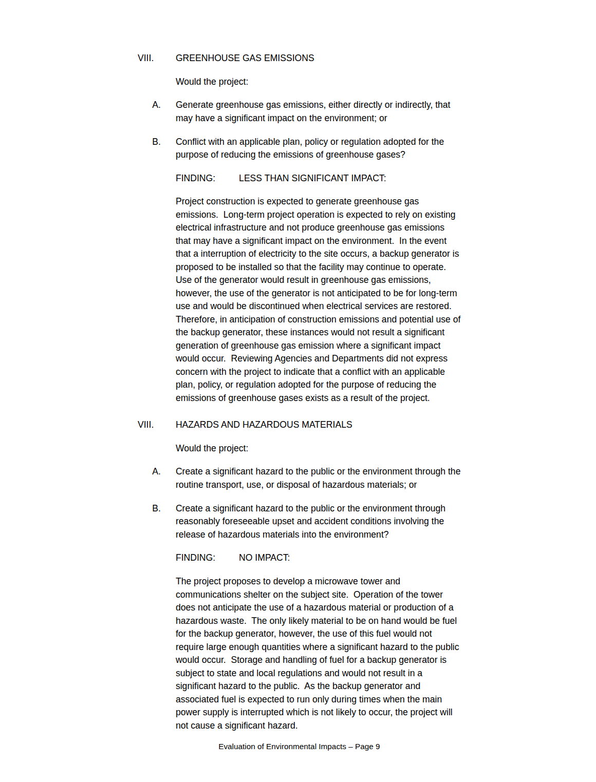VIII.
GREENHOUSE GAS EMISSIONS
Would the project:
A.
Generate greenhouse gas emissions, either directly or indirectly, that may have a significant impact on the environment; or
B.
Conflict with an applicable plan, policy or regulation adopted for the purpose of reducing the emissions of greenhouse gases?
FINDING: LESS THAN SIGNIFICANT IMPACT:
Project construction is expected to generate greenhouse gas emissions. Long-term project operation is expected to rely on existing electrical infrastructure and not produce greenhouse gas emissions that may have a significant impact on the environment. In the event that a interruption of electricity to the site occurs, a backup generator is proposed to be installed so that the facility may continue to operate. Use of the generator would result in greenhouse gas emissions, however, the use of the generator is not anticipated to be for long-term use and would be discontinued when electrical services are restored. Therefore, in anticipation of construction emissions and potential use of the backup generator, these instances would not result a significant generation of greenhouse gas emission where a significant impact would occur. Reviewing Agencies and Departments did not express concern with the project to indicate that a conflict with an applicable plan, policy, or regulation adopted for the purpose of reducing the emissions of greenhouse gases exists as a result of the project.
VIII.
HAZARDS AND HAZARDOUS MATERIALS
Would the project:
A.
Create a significant hazard to the public or the environment through the routine transport, use, or disposal of hazardous materials; or
B.
Create a significant hazard to the public or the environment through reasonably foreseeable upset and accident conditions involving the release of hazardous materials into the environment?
FINDING: NO IMPACT:
The project proposes to develop a microwave tower and communications shelter on the subject site. Operation of the tower does not anticipate the use of a hazardous material or production of a hazardous waste. The only likely material to be on hand would be fuel for the backup generator, however, the use of this fuel would not require large enough quantities where a significant hazard to the public would occur. Storage and handling of fuel for a backup generator is subject to state and local regulations and would not result in a significant hazard to the public. As the backup generator and associated fuel is expected to run only during times when the main power supply is interrupted which is not likely to occur, the project will not cause a significant hazard.
Evaluation of Environmental Impacts – Page 9